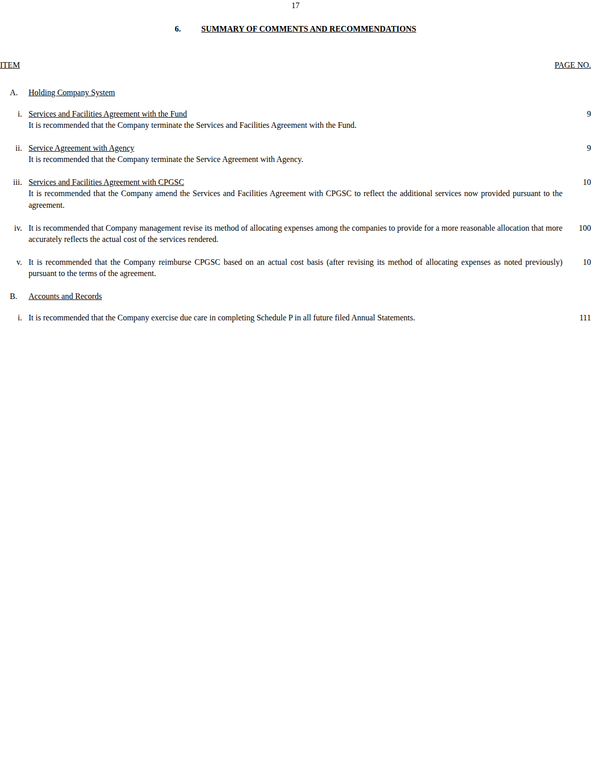17
6. SUMMARY OF COMMENTS AND RECOMMENDATIONS
ITEM PAGE NO.
A. Holding Company System
i.
Services and Facilities Agreement with the Fund It is recommended that the Company terminate the Services and Facilities Agreement with the Fund.
9
ii.
Service Agreement with Agency It is recommended that the Company terminate the Service Agreement with Agency.
9
iii.
Services and Facilities Agreement with CPGSC It is recommended that the Company amend the Services and Facilities Agreement with CPGSC to reflect the additional services now provided pursuant to the agreement.
10
iv.
It is recommended that Company management revise its method of allocating expenses among the companies to provide for a more reasonable allocation that more accurately reflects the actual cost of the services rendered.
100
v.
It is recommended that the Company reimburse CPGSC based on an actual cost basis (after revising its method of allocating expenses as noted previously) pursuant to the terms of the agreement.
10
B. Accounts and Records
i.
It is recommended that the Company exercise due care in completing Schedule P in all future filed Annual Statements.
111